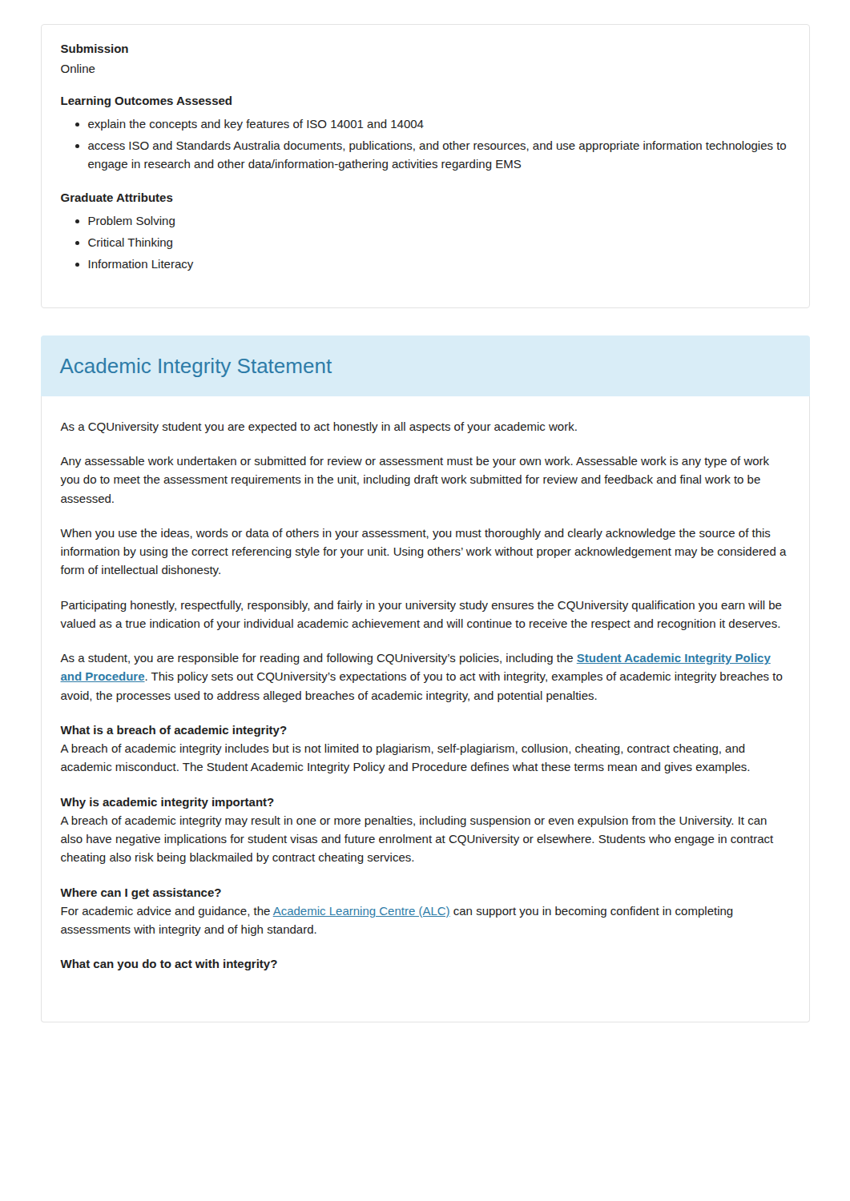Submission
Online
Learning Outcomes Assessed
explain the concepts and key features of ISO 14001 and 14004
access ISO and Standards Australia documents, publications, and other resources, and use appropriate information technologies to engage in research and other data/information-gathering activities regarding EMS
Graduate Attributes
Problem Solving
Critical Thinking
Information Literacy
Academic Integrity Statement
As a CQUniversity student you are expected to act honestly in all aspects of your academic work.
Any assessable work undertaken or submitted for review or assessment must be your own work. Assessable work is any type of work you do to meet the assessment requirements in the unit, including draft work submitted for review and feedback and final work to be assessed.
When you use the ideas, words or data of others in your assessment, you must thoroughly and clearly acknowledge the source of this information by using the correct referencing style for your unit. Using others’ work without proper acknowledgement may be considered a form of intellectual dishonesty.
Participating honestly, respectfully, responsibly, and fairly in your university study ensures the CQUniversity qualification you earn will be valued as a true indication of your individual academic achievement and will continue to receive the respect and recognition it deserves.
As a student, you are responsible for reading and following CQUniversity’s policies, including the Student Academic Integrity Policy and Procedure. This policy sets out CQUniversity’s expectations of you to act with integrity, examples of academic integrity breaches to avoid, the processes used to address alleged breaches of academic integrity, and potential penalties.
What is a breach of academic integrity? A breach of academic integrity includes but is not limited to plagiarism, self-plagiarism, collusion, cheating, contract cheating, and academic misconduct. The Student Academic Integrity Policy and Procedure defines what these terms mean and gives examples.
Why is academic integrity important? A breach of academic integrity may result in one or more penalties, including suspension or even expulsion from the University. It can also have negative implications for student visas and future enrolment at CQUniversity or elsewhere. Students who engage in contract cheating also risk being blackmailed by contract cheating services.
Where can I get assistance? For academic advice and guidance, the Academic Learning Centre (ALC) can support you in becoming confident in completing assessments with integrity and of high standard.
What can you do to act with integrity?